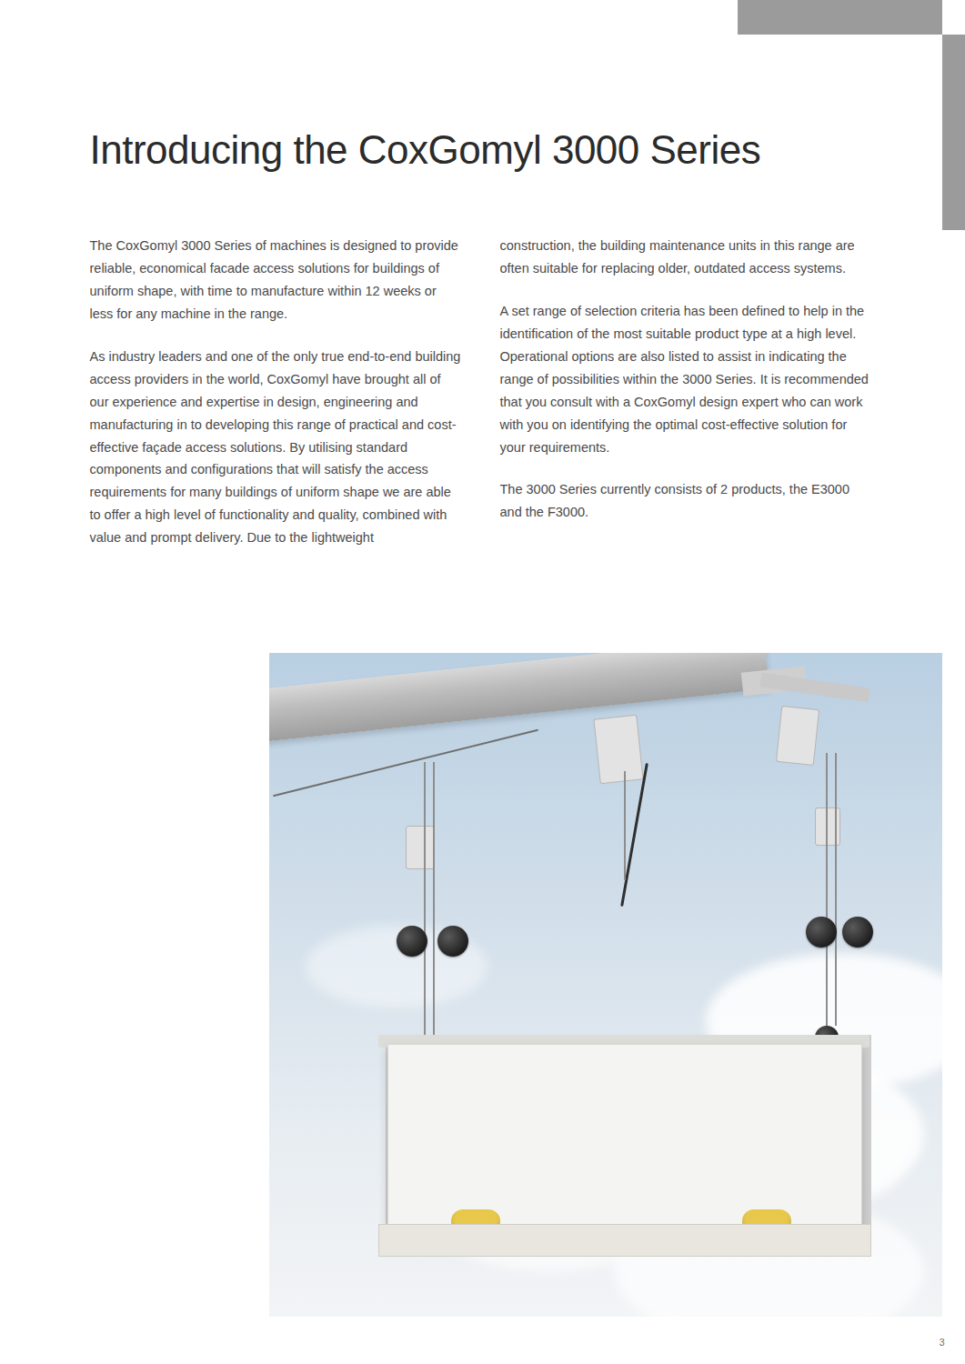Introducing the CoxGomyl 3000 Series
The CoxGomyl 3000 Series of machines is designed to provide reliable, economical facade access solutions for buildings of uniform shape, with time to manufacture within 12 weeks or less for any machine in the range.
As industry leaders and one of the only true end-to-end building access providers in the world, CoxGomyl have brought all of our experience and expertise in design, engineering and manufacturing in to developing this range of practical and cost-effective façade access solutions. By utilising standard components and configurations that will satisfy the access requirements for many buildings of uniform shape we are able to offer a high level of functionality and quality, combined with value and prompt delivery. Due to the lightweight
construction, the building maintenance units in this range are often suitable for replacing older, outdated access systems.
A set range of selection criteria has been defined to help in the identification of the most suitable product type at a high level. Operational options are also listed to assist in indicating the range of possibilities within the 3000 Series. It is recommended that you consult with a CoxGomyl design expert who can work with you on identifying the optimal cost-effective solution for your requirements.
The 3000 Series currently consists of 2 products, the E3000 and the F3000.
COX GOMYL
3